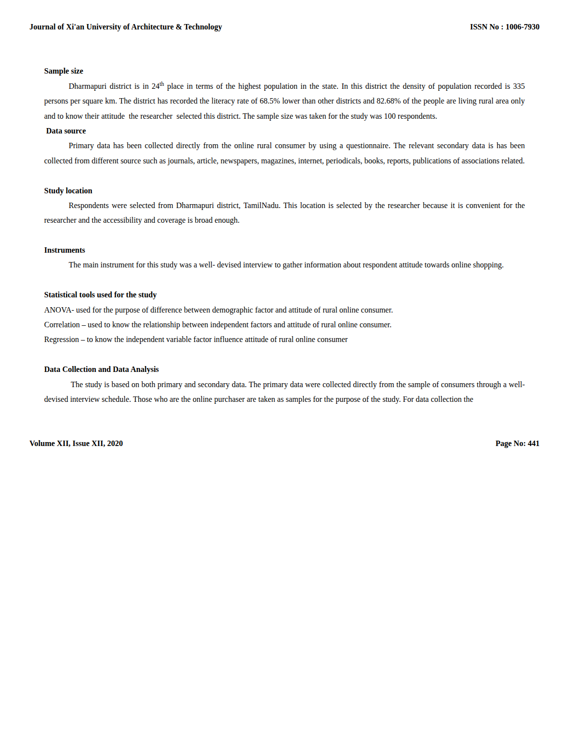Journal of Xi'an University of Architecture & Technology ISSN No : 1006-7930
Sample size
Dharmapuri district is in 24th place in terms of the highest population in the state. In this district the density of population recorded is 335 persons per square km. The district has recorded the literacy rate of 68.5% lower than other districts and 82.68% of the people are living rural area only and to know their attitude the researcher selected this district. The sample size was taken for the study was 100 respondents.
Data source
Primary data has been collected directly from the online rural consumer by using a questionnaire. The relevant secondary data is has been collected from different source such as journals, article, newspapers, magazines, internet, periodicals, books, reports, publications of associations related.
Study location
Respondents were selected from Dharmapuri district, TamilNadu. This location is selected by the researcher because it is convenient for the researcher and the accessibility and coverage is broad enough.
Instruments
The main instrument for this study was a well- devised interview to gather information about respondent attitude towards online shopping.
Statistical tools used for the study
ANOVA- used for the purpose of difference between demographic factor and attitude of rural online consumer.
Correlation – used to know the relationship between independent factors and attitude of rural online consumer.
Regression – to know the independent variable factor influence attitude of rural online consumer
Data Collection and Data Analysis
The study is based on both primary and secondary data. The primary data were collected directly from the sample of consumers through a well-devised interview schedule. Those who are the online purchaser are taken as samples for the purpose of the study. For data collection the
Volume XII, Issue XII, 2020 Page No: 441